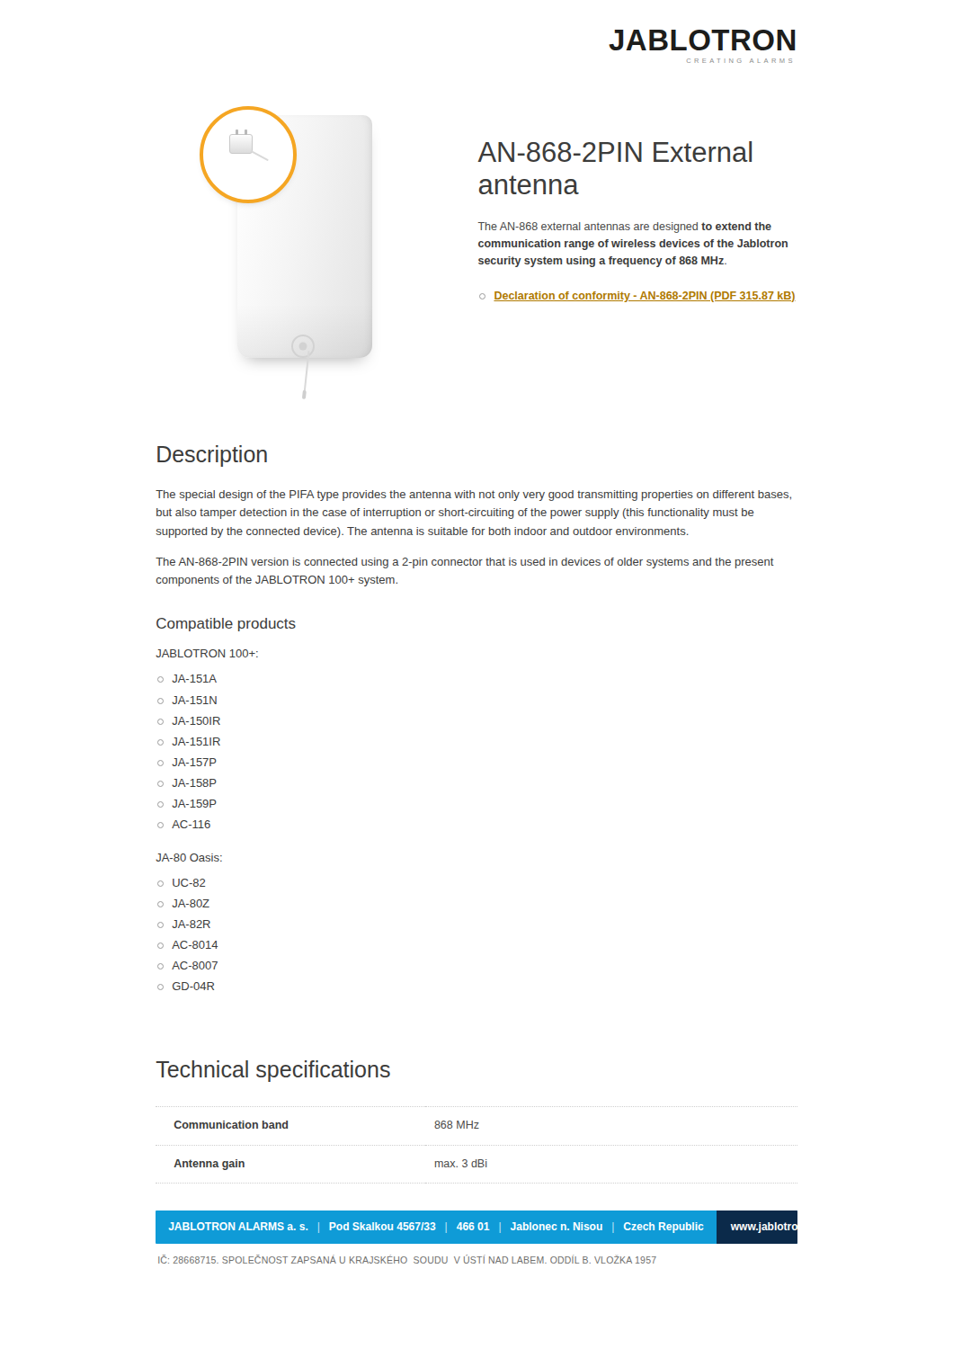JABLOTRON
CREATING ALARMS
AN-868-2PIN External antenna
The AN-868 external antennas are designed to extend the communication range of wireless devices of the Jablotron security system using a frequency of 868 MHz.
Declaration of conformity - AN-868-2PIN (PDF 315.87 kB)
Description
The special design of the PIFA type provides the antenna with not only very good transmitting properties on different bases, but also tamper detection in the case of interruption or short-circuiting of the power supply (this functionality must be supported by the connected device). The antenna is suitable for both indoor and outdoor environments.
The AN-868-2PIN version is connected using a 2-pin connector that is used in devices of older systems and the present components of the JABLOTRON 100+ system.
Compatible products
JABLOTRON 100+:
JA-151A
JA-151N
JA-150IR
JA-151IR
JA-157P
JA-158P
JA-159P
AC-116
JA-80 Oasis:
UC-82
JA-80Z
JA-82R
AC-8014
AC-8007
GD-04R
Technical specifications
| Communication band | 868 MHz |
| Antenna gain | max. 3 dBi |
JABLOTRON ALARMS a. s. | Pod Skalkou 4567/33 | 466 01 | Jablonec n. Nisou | Czech Republic
www.jablotron.com
IČ: 28668715. SPOLEČNOST ZAPSANÁ U KRAJSKÉHO SOUDU V ÚSTÍ NAD LABEM. ODDÍL B. VLOŽKA 1957